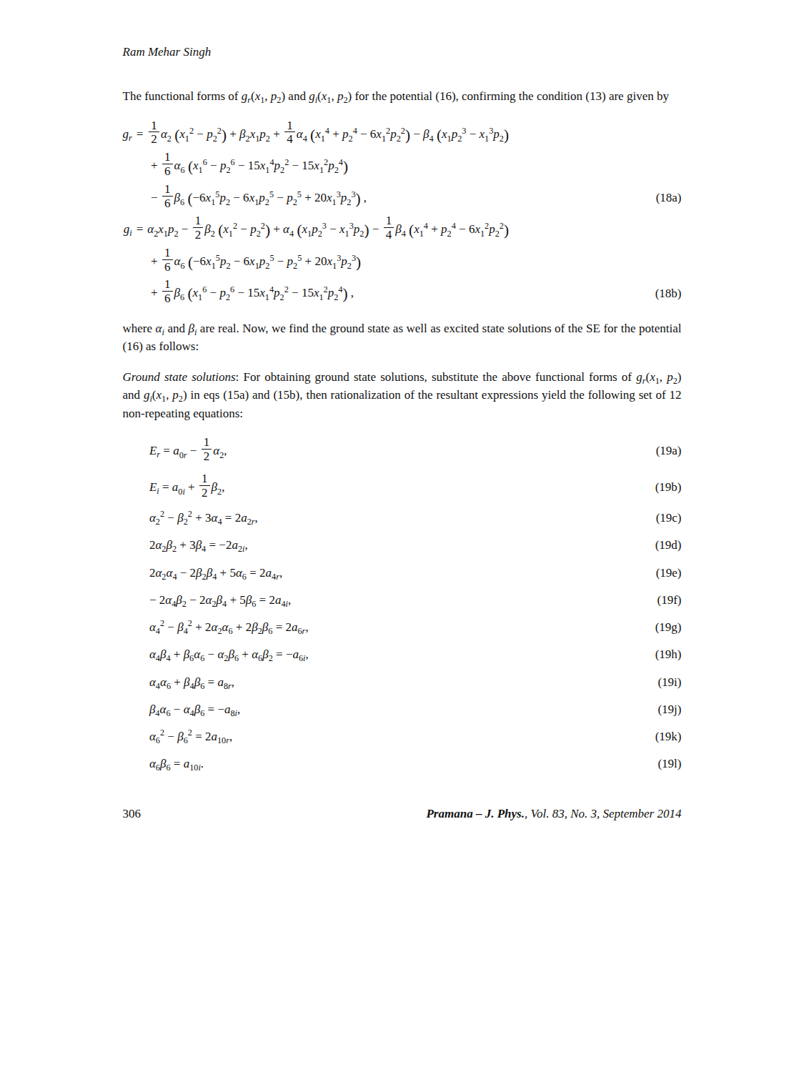Ram Mehar Singh
The functional forms of gr(x1, p2) and gi(x1, p2) for the potential (16), confirming the condition (13) are given by
gr
=
12 α2 (x12 − p22) + β2x1p2 + 14 α4 (x14 + p24 − 6x12p22) − β4 (x1p23 − x13p2)
+ 16 α6 (x16 − p26 − 15x14p22 − 15x12p24)
− 16 β6 (−6x15p2 − 6x1p25 − p25 + 20x13p23) , (18a)
gi
=
α2x1p2 − 12 β2 (x12 − p22) + α4 (x1p23 − x13p2) − 14 β4 (x14 + p24 − 6x12p22)
+ 16 α6 (−6x15p2 − 6x1p25 − p25 + 20x13p23)
+ 16 β6 (x16 − p26 − 15x14p22 − 15x12p24) , (18b)
where αi and βi are real. Now, we find the ground state as well as excited state solutions of the SE for the potential (16) as follows:
Ground state solutions: For obtaining ground state solutions, substitute the above functional forms of gr(x1, p2) and gi(x1, p2) in eqs (15a) and (15b), then rationalization of the resultant expressions yield the following set of 12 non-repeating equations:
Er = a0r − 12 α2,
(19a)
Ei = a0i + 12 β2,
(19b)
α22 − β22 + 3α4 = 2a2r,
(19c)
2α2β2 + 3β4 = −2a2i,
(19d)
2α2α4 − 2β2β4 + 5α6 = 2a4r,
(19e)
− 2α4β2 − 2α2β4 + 5β6 = 2a4i,
(19f)
α42 − β42 + 2α2α6 + 2β2β6 = 2a6r,
(19g)
α4β4 + β6α6 − α2β6 + α6β2 = −a6i,
(19h)
α4α6 + β4β6 = a8r,
(19i)
β4α6 − α4β6 = −a8i,
(19j)
α62 − β62 = 2a10r,
(19k)
α6β6 = a10i.
(19l)
306 Pramana – J. Phys., Vol. 83, No. 3, September 2014